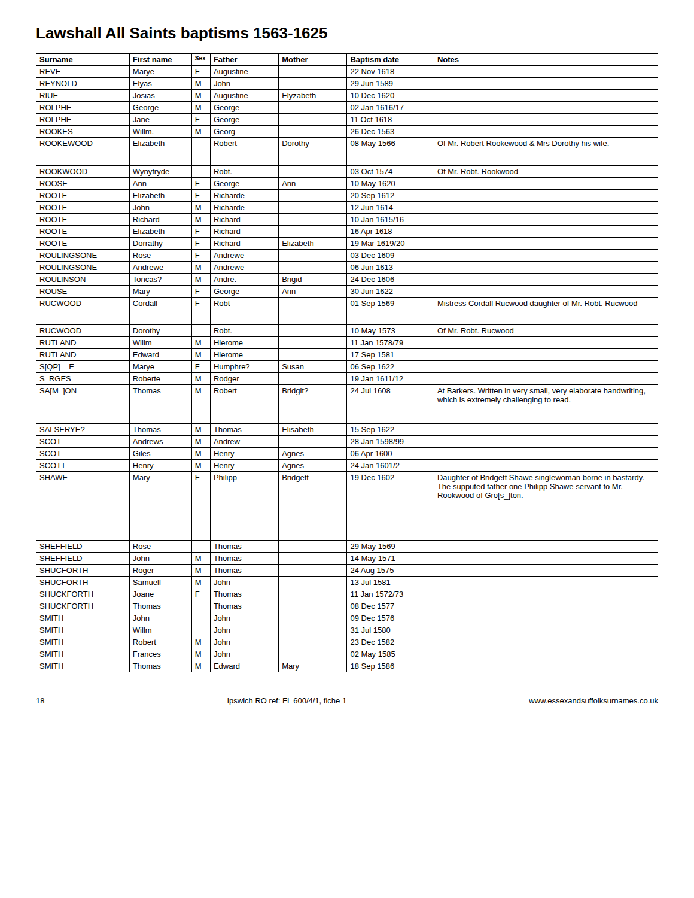Lawshall All Saints baptisms 1563-1625
| Surname | First name | Sex | Father | Mother | Baptism date | Notes |
| --- | --- | --- | --- | --- | --- | --- |
| REVE | Marye | F | Augustine | | 22 Nov 1618 | |
| REYNOLD | Elyas | M | John | | 29 Jun 1589 | |
| RIUE | Josias | M | Augustine | Elyzabeth | 10 Dec 1620 | |
| ROLPHE | George | M | George | | 02 Jan 1616/17 | |
| ROLPHE | Jane | F | George | | 11 Oct 1618 | |
| ROOKES | Willm. | M | Georg | | 26 Dec 1563 | |
| ROOKEWOOD | Elizabeth | | Robert | Dorothy | 08 May 1566 | Of Mr. Robert Rookewood & Mrs Dorothy his wife. |
| ROOKWOOD | Wynyfryde | | Robt. | | 03 Oct 1574 | Of Mr. Robt. Rookwood |
| ROOSE | Ann | F | George | Ann | 10 May 1620 | |
| ROOTE | Elizabeth | F | Richarde | | 20 Sep 1612 | |
| ROOTE | John | M | Richarde | | 12 Jun 1614 | |
| ROOTE | Richard | M | Richard | | 10 Jan 1615/16 | |
| ROOTE | Elizabeth | F | Richard | | 16 Apr 1618 | |
| ROOTE | Dorrathy | F | Richard | Elizabeth | 19 Mar 1619/20 | |
| ROULINGSONE | Rose | F | Andrewe | | 03 Dec 1609 | |
| ROULINGSONE | Andrewe | M | Andrewe | | 06 Jun 1613 | |
| ROULINSON | Toncas? | M | Andre. | Brigid | 24 Dec 1606 | |
| ROUSE | Mary | F | George | Ann | 30 Jun 1622 | |
| RUCWOOD | Cordall | F | Robt | | 01 Sep 1569 | Mistress Cordall Rucwood daughter of Mr. Robt. Rucwood |
| RUCWOOD | Dorothy | | Robt. | | 10 May 1573 | Of Mr. Robt. Rucwood |
| RUTLAND | Willm | M | Hierome | | 11 Jan 1578/79 | |
| RUTLAND | Edward | M | Hierome | | 17 Sep 1581 | |
| S[QP]__E | Marye | F | Humphre? | Susan | 06 Sep 1622 | |
| S_RGES | Roberte | M | Rodger | | 19 Jan 1611/12 | |
| SA[M_]ON | Thomas | M | Robert | Bridgit? | 24 Jul 1608 | At Barkers. Written in very small, very elaborate handwriting, which is extremely challenging to read. |
| SALSERYE? | Thomas | M | Thomas | Elisabeth | 15 Sep 1622 | |
| SCOT | Andrews | M | Andrew | | 28 Jan 1598/99 | |
| SCOT | Giles | M | Henry | Agnes | 06 Apr 1600 | |
| SCOTT | Henry | M | Henry | Agnes | 24 Jan 1601/2 | |
| SHAWE | Mary | F | Philipp | Bridgett | 19 Dec 1602 | Daughter of Bridgett Shawe singlewoman borne in bastardy. The supputed father one Philipp Shawe servant to Mr. Rookwood of Gro[s_]ton. |
| SHEFFIELD | Rose | | Thomas | | 29 May 1569 | |
| SHEFFIELD | John | M | Thomas | | 14 May 1571 | |
| SHUCFORTH | Roger | M | Thomas | | 24 Aug 1575 | |
| SHUCFORTH | Samuell | M | John | | 13 Jul 1581 | |
| SHUCKFORTH | Joane | F | Thomas | | 11 Jan 1572/73 | |
| SHUCKFORTH | Thomas | | Thomas | | 08 Dec 1577 | |
| SMITH | John | | John | | 09 Dec 1576 | |
| SMITH | Willm | | John | | 31 Jul 1580 | |
| SMITH | Robert | M | John | | 23 Dec 1582 | |
| SMITH | Frances | M | John | | 02 May 1585 | |
| SMITH | Thomas | M | Edward | Mary | 18 Sep 1586 | |
18
Ipswich RO ref: FL 600/4/1, fiche 1
www.essexandsuffolksurnames.co.uk